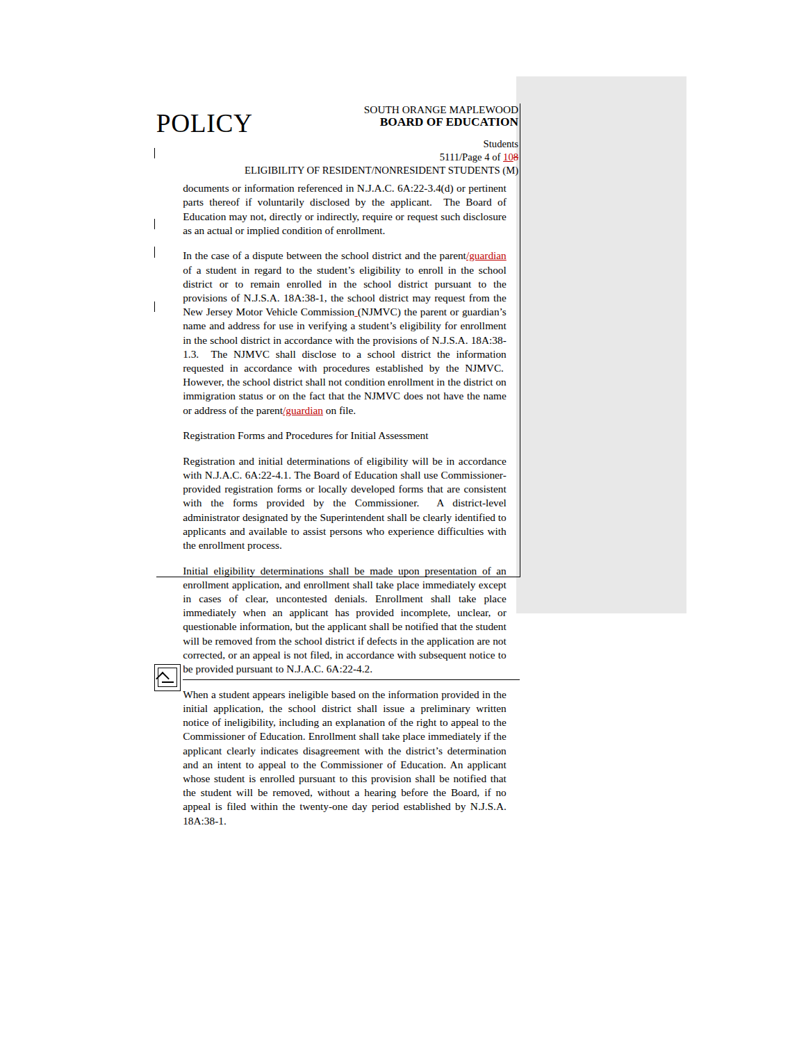POLICY
SOUTH ORANGE MAPLEWOOD
BOARD OF EDUCATION
Students
5111/Page 4 of 108
ELIGIBILITY OF RESIDENT/NONRESIDENT STUDENTS (M)
documents or information referenced in N.J.A.C. 6A:22-3.4(d) or pertinent parts thereof if voluntarily disclosed by the applicant. The Board of Education may not, directly or indirectly, require or request such disclosure as an actual or implied condition of enrollment.
In the case of a dispute between the school district and the parent/guardian of a student in regard to the student’s eligibility to enroll in the school district or to remain enrolled in the school district pursuant to the provisions of N.J.S.A. 18A:38-1, the school district may request from the New Jersey Motor Vehicle Commission (NJMVC) the parent or guardian’s name and address for use in verifying a student’s eligibility for enrollment in the school district in accordance with the provisions of N.J.S.A. 18A:38-1.3. The NJMVC shall disclose to a school district the information requested in accordance with procedures established by the NJMVC. However, the school district shall not condition enrollment in the district on immigration status or on the fact that the NJMVC does not have the name or address of the parent/guardian on file.
Registration Forms and Procedures for Initial Assessment
Registration and initial determinations of eligibility will be in accordance with N.J.A.C. 6A:22-4.1. The Board of Education shall use Commissioner-provided registration forms or locally developed forms that are consistent with the forms provided by the Commissioner. A district-level administrator designated by the Superintendent shall be clearly identified to applicants and available to assist persons who experience difficulties with the enrollment process.
Initial eligibility determinations shall be made upon presentation of an enrollment application, and enrollment shall take place immediately except in cases of clear, uncontested denials. Enrollment shall take place immediately when an applicant has provided incomplete, unclear, or questionable information, but the applicant shall be notified that the student will be removed from the school district if defects in the application are not corrected, or an appeal is not filed, in accordance with subsequent notice to be provided pursuant to N.J.A.C. 6A:22-4.2.
When a student appears ineligible based on the information provided in the initial application, the school district shall issue a preliminary written notice of ineligibility, including an explanation of the right to appeal to the Commissioner of Education. Enrollment shall take place immediately if the applicant clearly indicates disagreement with the district’s determination and an intent to appeal to the Commissioner of Education. An applicant whose student is enrolled pursuant to this provision shall be notified that the student will be removed, without a hearing before the Board, if no appeal is filed within the twenty-one day period established by N.J.S.A. 18A:38-1.